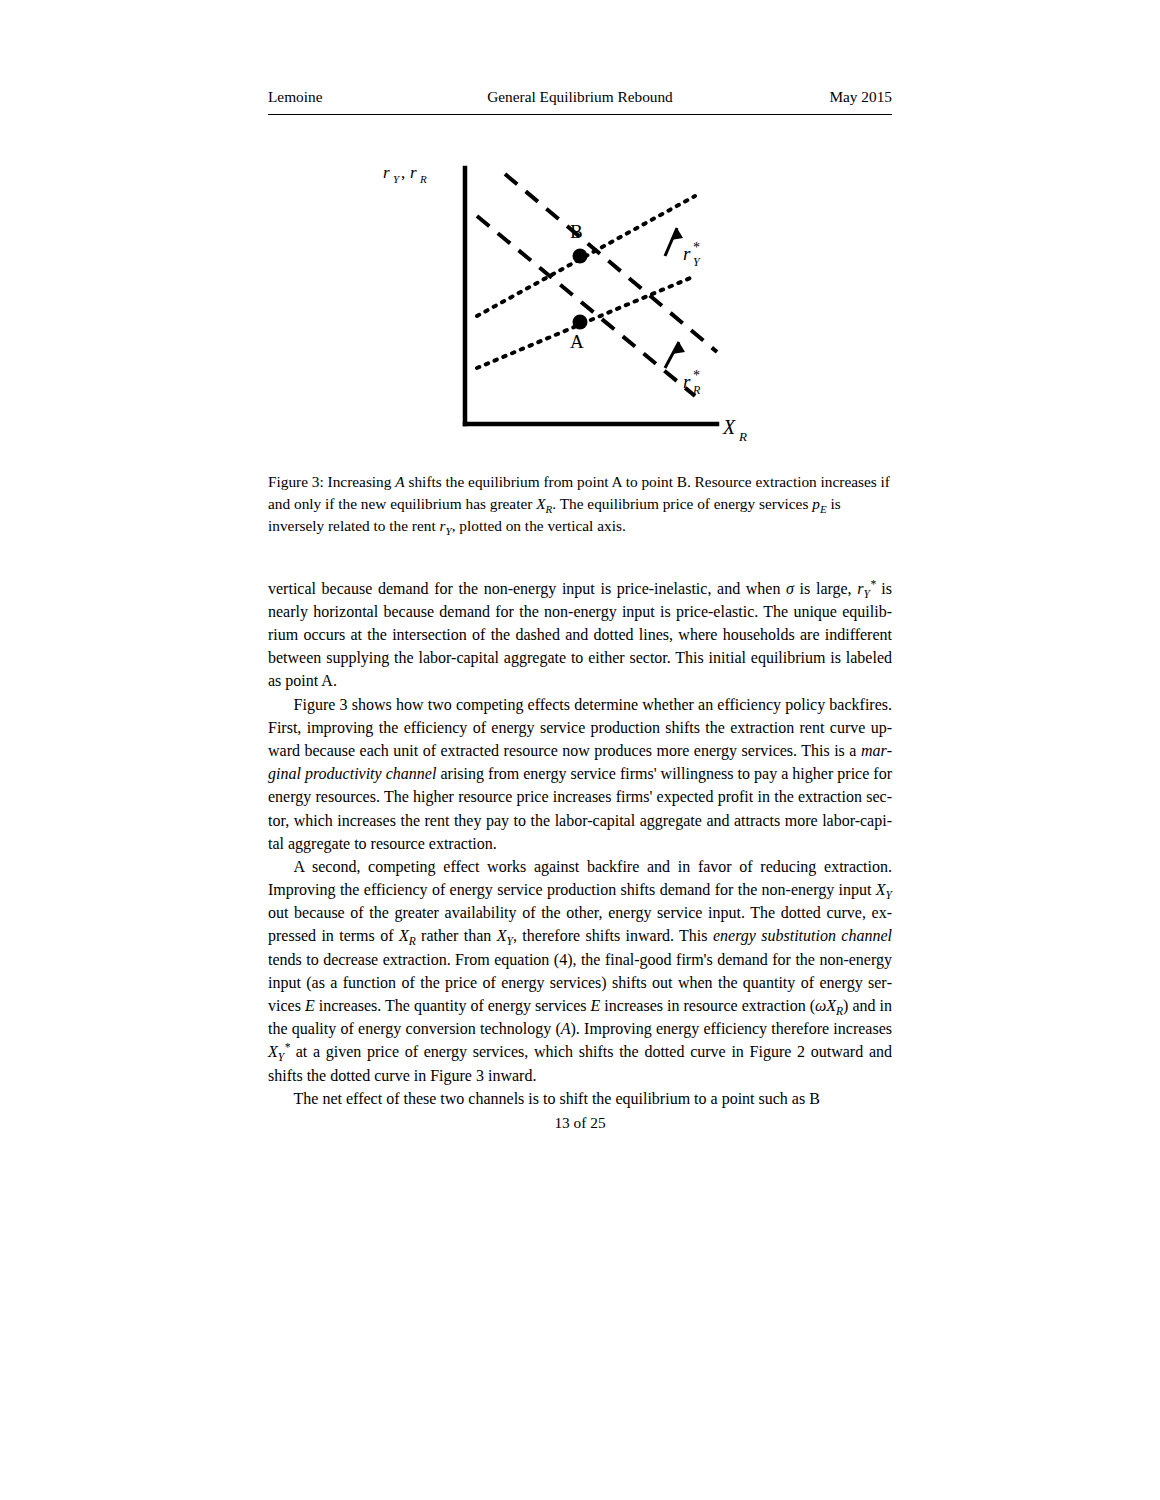Lemoine
General Equilibrium Rebound
May 2015
r Y , r R X R A B r Y * r R *
Figure 3: Increasing A shifts the equilibrium from point A to point B. Resource extraction increases if and only if the new equilibrium has greater XR. The equilibrium price of energy services pE is inversely related to the rent rY, plotted on the vertical axis.
vertical because demand for the non-energy input is price-inelastic, and when σ is large, rY* is nearly horizontal because demand for the non-energy input is price-elastic. The unique equilibrium occurs at the intersection of the dashed and dotted lines, where households are indifferent between supplying the labor-capital aggregate to either sector. This initial equilibrium is labeled as point A.
Figure 3 shows how two competing effects determine whether an efficiency policy backfires. First, improving the efficiency of energy service production shifts the extraction rent curve upward because each unit of extracted resource now produces more energy services. This is a marginal productivity channel arising from energy service firms' willingness to pay a higher price for energy resources. The higher resource price increases firms' expected profit in the extraction sector, which increases the rent they pay to the labor-capital aggregate and attracts more labor-capital aggregate to resource extraction.
A second, competing effect works against backfire and in favor of reducing extraction. Improving the efficiency of energy service production shifts demand for the non-energy input XY out because of the greater availability of the other, energy service input. The dotted curve, expressed in terms of XR rather than XY, therefore shifts inward. This energy substitution channel tends to decrease extraction. From equation (4), the final-good firm's demand for the non-energy input (as a function of the price of energy services) shifts out when the quantity of energy services E increases. The quantity of energy services E increases in resource extraction (ωXR) and in the quality of energy conversion technology (A). Improving energy efficiency therefore increases XY* at a given price of energy services, which shifts the dotted curve in Figure 2 outward and shifts the dotted curve in Figure 3 inward.
The net effect of these two channels is to shift the equilibrium to a point such as B
13 of 25